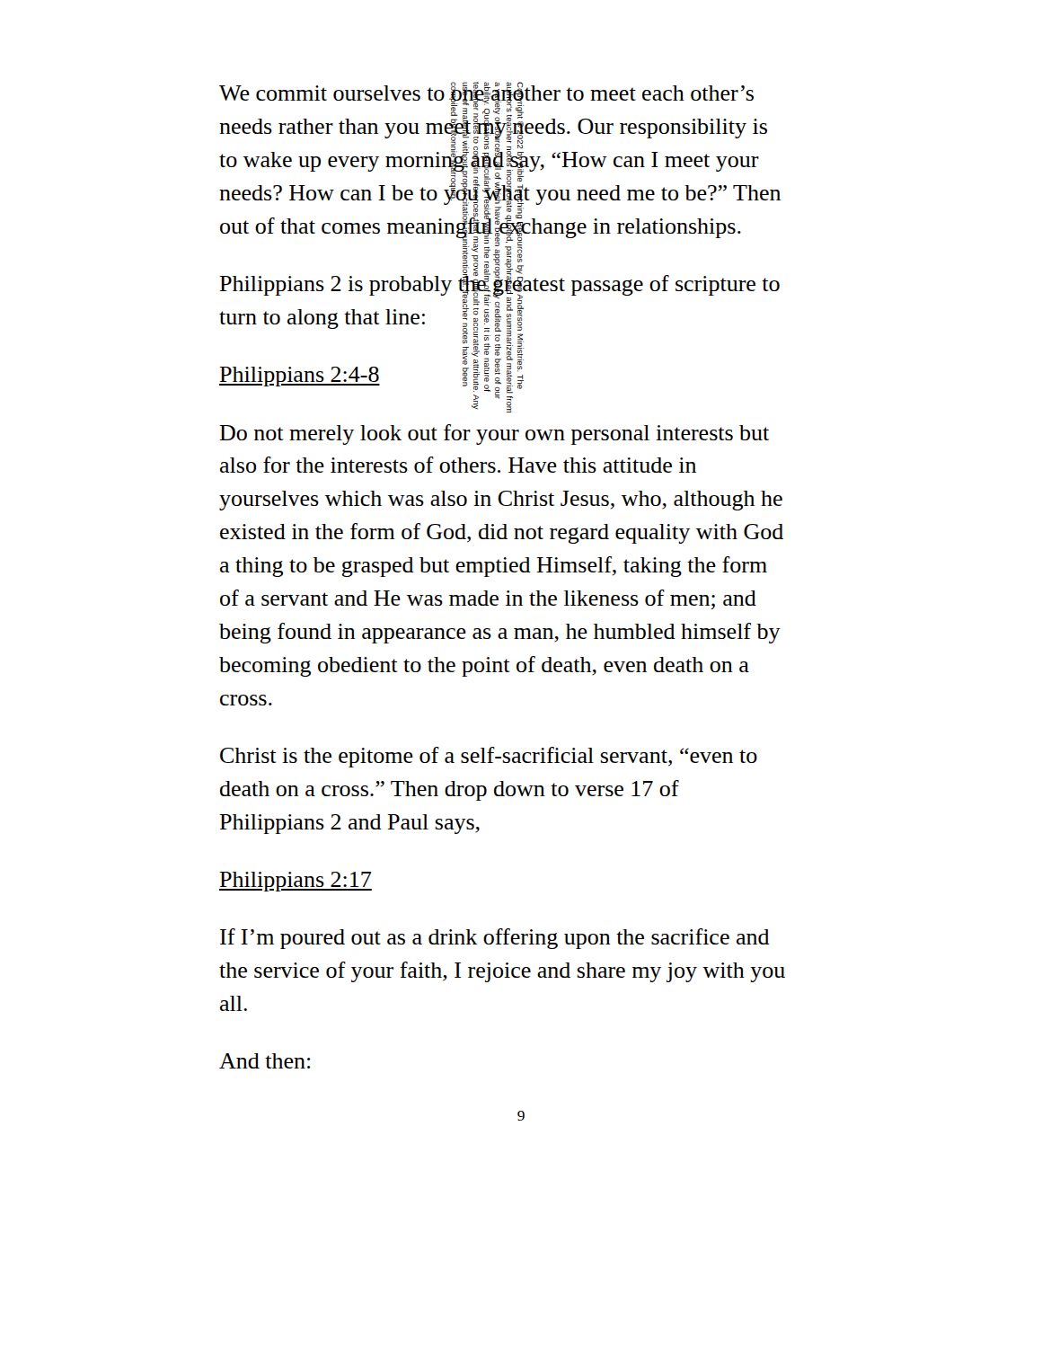Copyright © 2022 by Bible Teaching Resources by Don Anderson Ministries. The author's teacher notes incorporate quoted, paraphrased and summarized material from a variety of sources, all of which have been appropriately credited to the best of our ability. Quotations particularly reside within the realm of fair use. It is the nature of teacher notes to contain references that may prove difficult to accurately attribute. Any use of material without proper citation is unintentional. Teacher notes have been compiled by Ronnie Marroquin.
We commit ourselves to one another to meet each other’s needs rather than you meet my needs. Our responsibility is to wake up every morning and say, “How can I meet your needs? How can I be to you what you need me to be?” Then out of that comes meaningful exchange in relationships.
Philippians 2 is probably the greatest passage of scripture to turn to along that line:
Philippians 2:4-8
Do not merely look out for your own personal interests but also for the interests of others. Have this attitude in yourselves which was also in Christ Jesus, who, although he existed in the form of God, did not regard equality with God a thing to be grasped but emptied Himself, taking the form of a servant and He was made in the likeness of men; and being found in appearance as a man, he humbled himself by becoming obedient to the point of death, even death on a cross.
Christ is the epitome of a self-sacrificial servant, “even to death on a cross.” Then drop down to verse 17 of Philippians 2 and Paul says,
Philippians 2:17
If I’m poured out as a drink offering upon the sacrifice and the service of your faith, I rejoice and share my joy with you all.
And then:
9